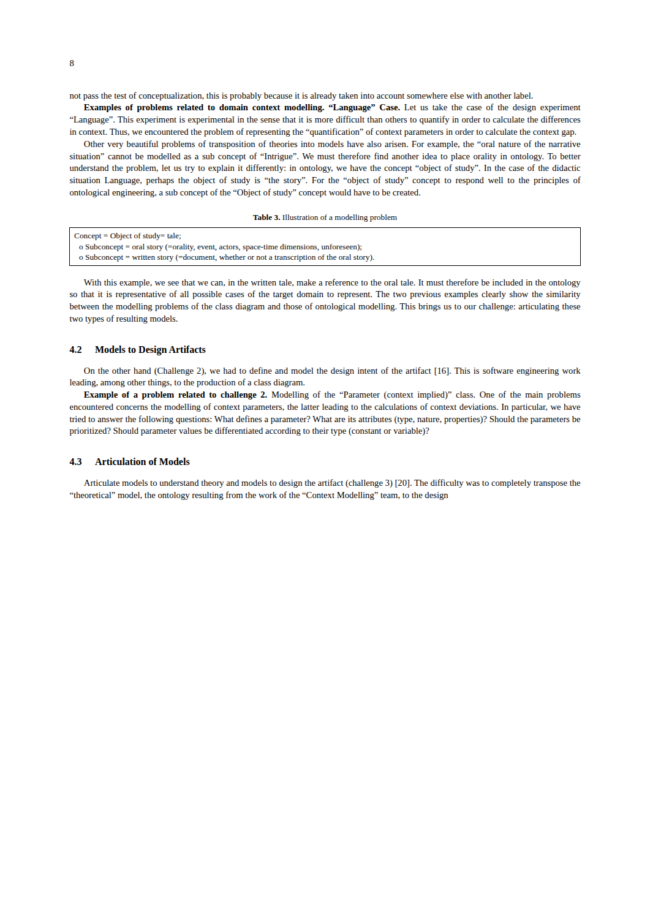8
not pass the test of conceptualization, this is probably because it is already taken into account somewhere else with another label.
Examples of problems related to domain context modelling. “Language” Case. Let us take the case of the design experiment “Language”. This experiment is experimental in the sense that it is more difficult than others to quantify in order to calculate the differences in context. Thus, we encountered the problem of representing the “quantification” of context parameters in order to calculate the context gap.
Other very beautiful problems of transposition of theories into models have also arisen. For example, the “oral nature of the narrative situation” cannot be modelled as a sub concept of “Intrigue”. We must therefore find another idea to place orality in ontology. To better understand the problem, let us try to explain it differently: in ontology, we have the concept “object of study”. In the case of the didactic situation Language, perhaps the object of study is “the story”. For the “object of study” concept to respond well to the principles of ontological engineering, a sub concept of the “Object of study” concept would have to be created.
Table 3. Illustration of a modelling problem
| Concept = Object of study= tale; o Subconcept = oral story (=orality, event, actors, space-time dimensions, unforeseen); o Subconcept = written story (=document, whether or not a transcription of the oral story). |
With this example, we see that we can, in the written tale, make a reference to the oral tale. It must therefore be included in the ontology so that it is representative of all possible cases of the target domain to represent. The two previous examples clearly show the similarity between the modelling problems of the class diagram and those of ontological modelling. This brings us to our challenge: articulating these two types of resulting models.
4.2 Models to Design Artifacts
On the other hand (Challenge 2), we had to define and model the design intent of the artifact [16]. This is software engineering work leading, among other things, to the production of a class diagram.
Example of a problem related to challenge 2. Modelling of the “Parameter (context implied)” class. One of the main problems encountered concerns the modelling of context parameters, the latter leading to the calculations of context deviations. In particular, we have tried to answer the following questions: What defines a parameter? What are its attributes (type, nature, properties)? Should the parameters be prioritized? Should parameter values be differentiated according to their type (constant or variable)?
4.3 Articulation of Models
Articulate models to understand theory and models to design the artifact (challenge 3) [20]. The difficulty was to completely transpose the “theoretical” model, the ontology resulting from the work of the “Context Modelling” team, to the design